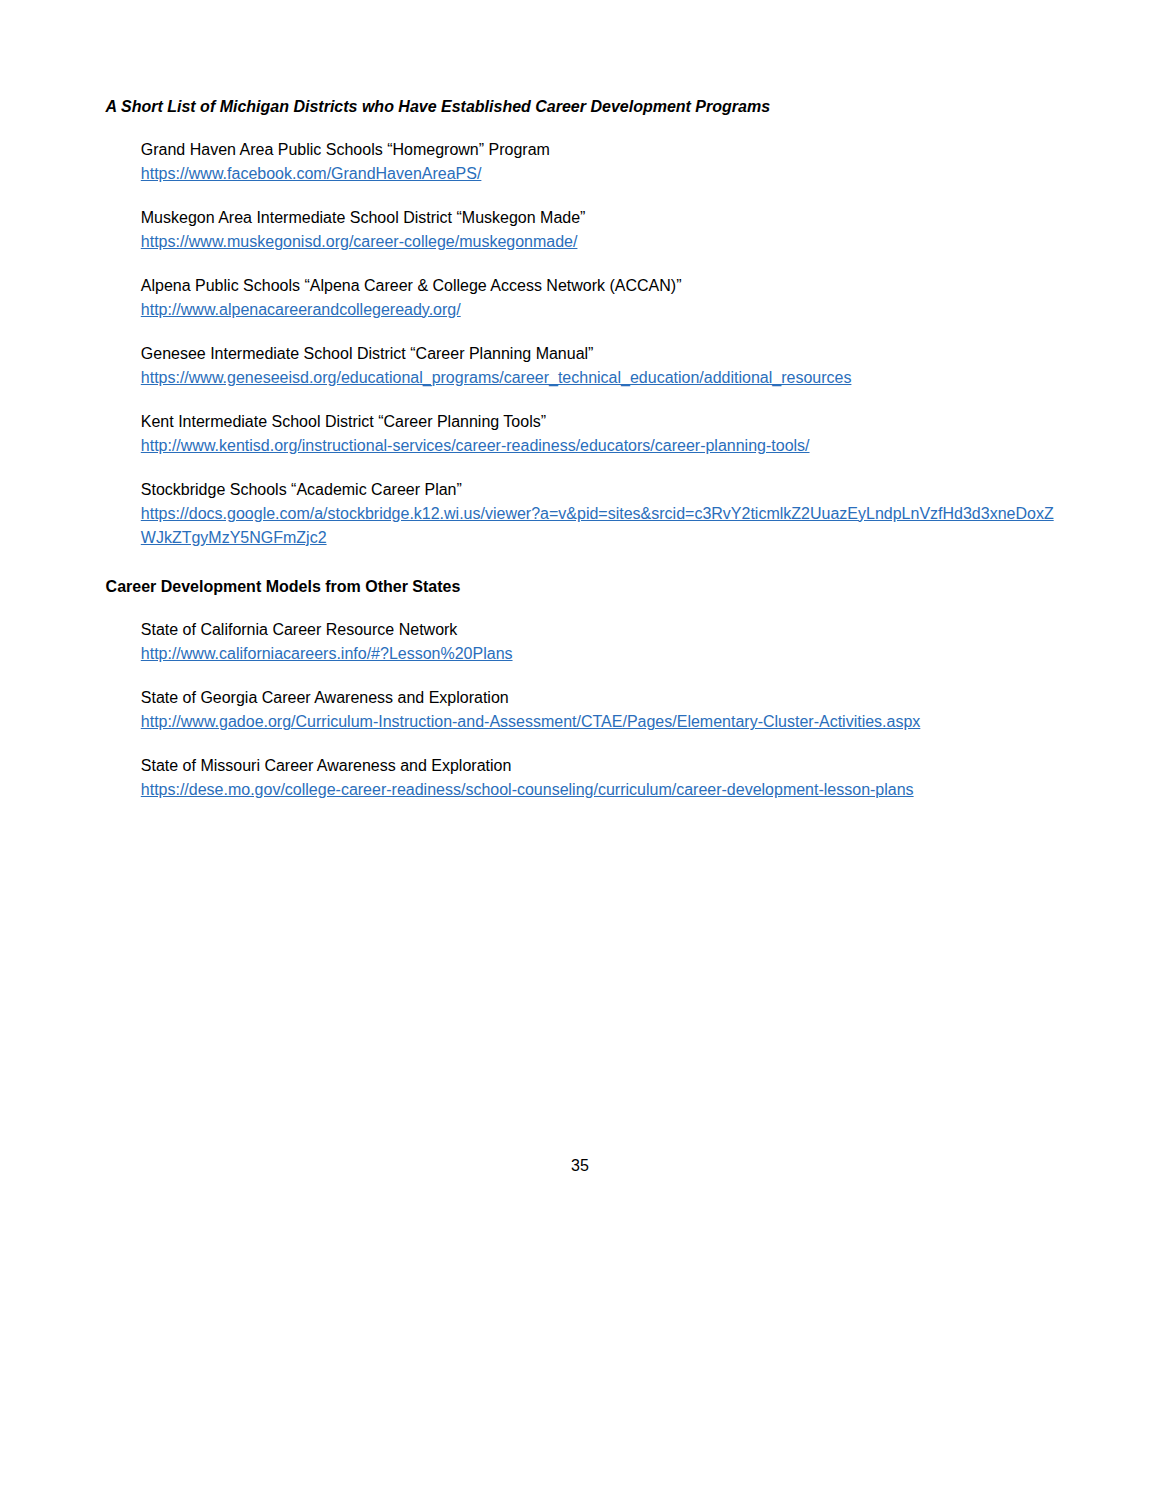A Short List of Michigan Districts who Have Established Career Development Programs
Grand Haven Area Public Schools “Homegrown” Program
https://www.facebook.com/GrandHavenAreaPS/
Muskegon Area Intermediate School District “Muskegon Made”
https://www.muskegonisd.org/career-college/muskegonmade/
Alpena Public Schools “Alpena Career & College Access Network (ACCAN)”
http://www.alpenacareerandcollegeready.org/
Genesee Intermediate School District “Career Planning Manual”
https://www.geneseeisd.org/educational_programs/career_technical_education/additional_resources
Kent Intermediate School District “Career Planning Tools”
http://www.kentisd.org/instructional-services/career-readiness/educators/career-planning-tools/
Stockbridge Schools “Academic Career Plan”
https://docs.google.com/a/stockbridge.k12.wi.us/viewer?a=v&pid=sites&srcid=c3RvY2ticmlkZ2UuazEyLndpLnVzfHd3d3xneDoxZWJkZTgyMzY5NGFmZjc2
Career Development Models from Other States
State of California Career Resource Network
http://www.californiacareers.info/#?Lesson%20Plans
State of Georgia Career Awareness and Exploration
http://www.gadoe.org/Curriculum-Instruction-and-Assessment/CTAE/Pages/Elementary-Cluster-Activities.aspx
State of Missouri Career Awareness and Exploration
https://dese.mo.gov/college-career-readiness/school-counseling/curriculum/career-development-lesson-plans
35